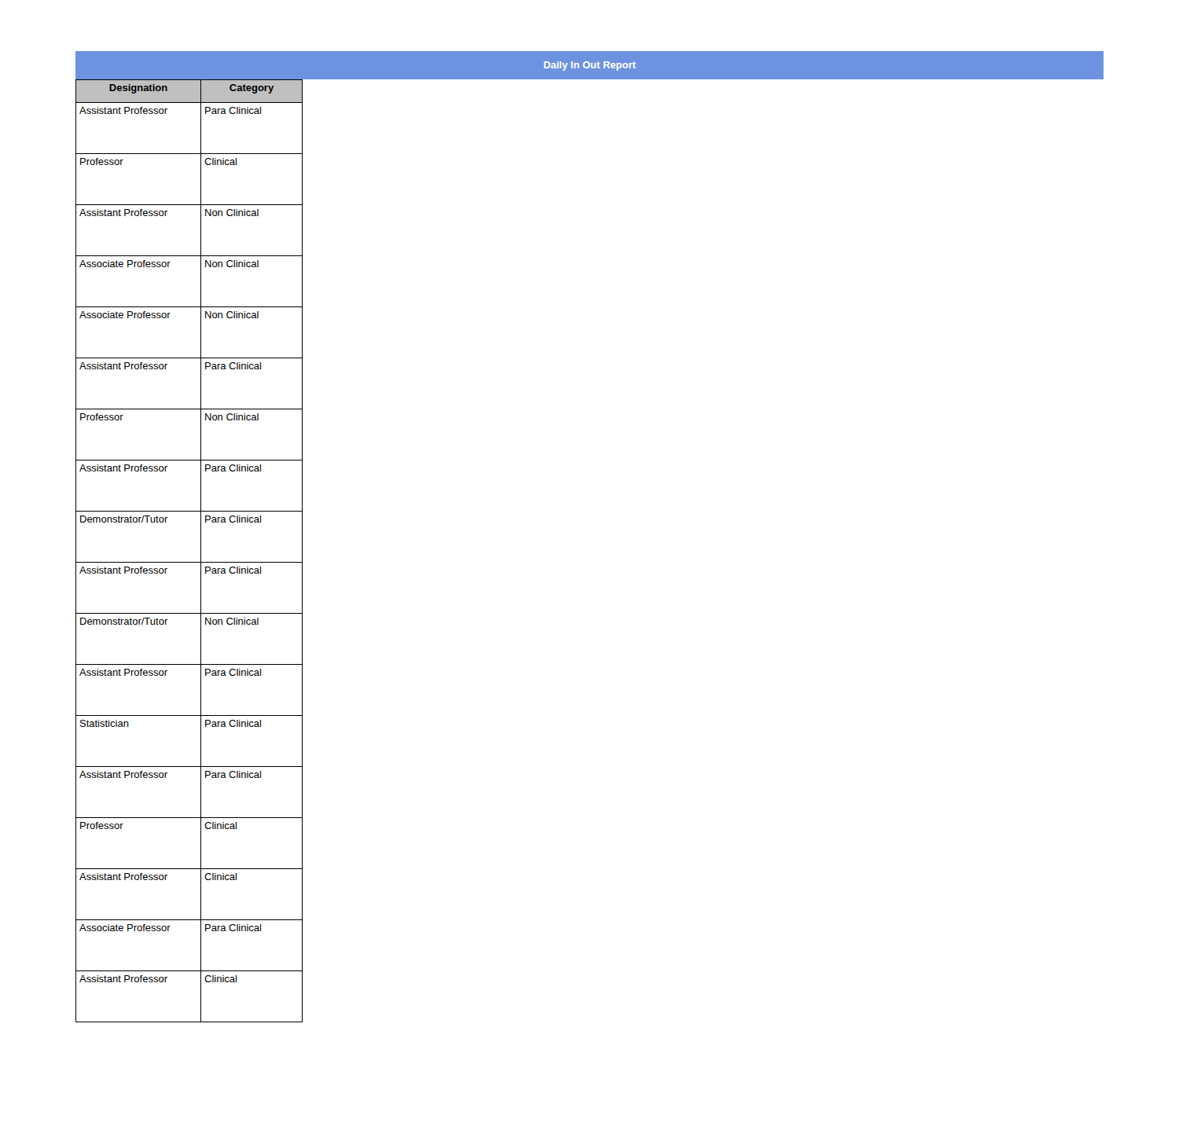Daily In Out Report
| Designation | Category |
| --- | --- |
| Assistant Professor | Para Clinical |
| Professor | Clinical |
| Assistant Professor | Non Clinical |
| Associate Professor | Non Clinical |
| Associate Professor | Non Clinical |
| Assistant Professor | Para Clinical |
| Professor | Non Clinical |
| Assistant Professor | Para Clinical |
| Demonstrator/Tutor | Para Clinical |
| Assistant Professor | Para Clinical |
| Demonstrator/Tutor | Non Clinical |
| Assistant Professor | Para Clinical |
| Statistician | Para Clinical |
| Assistant Professor | Para Clinical |
| Professor | Clinical |
| Assistant Professor | Clinical |
| Associate Professor | Para Clinical |
| Assistant Professor | Clinical |